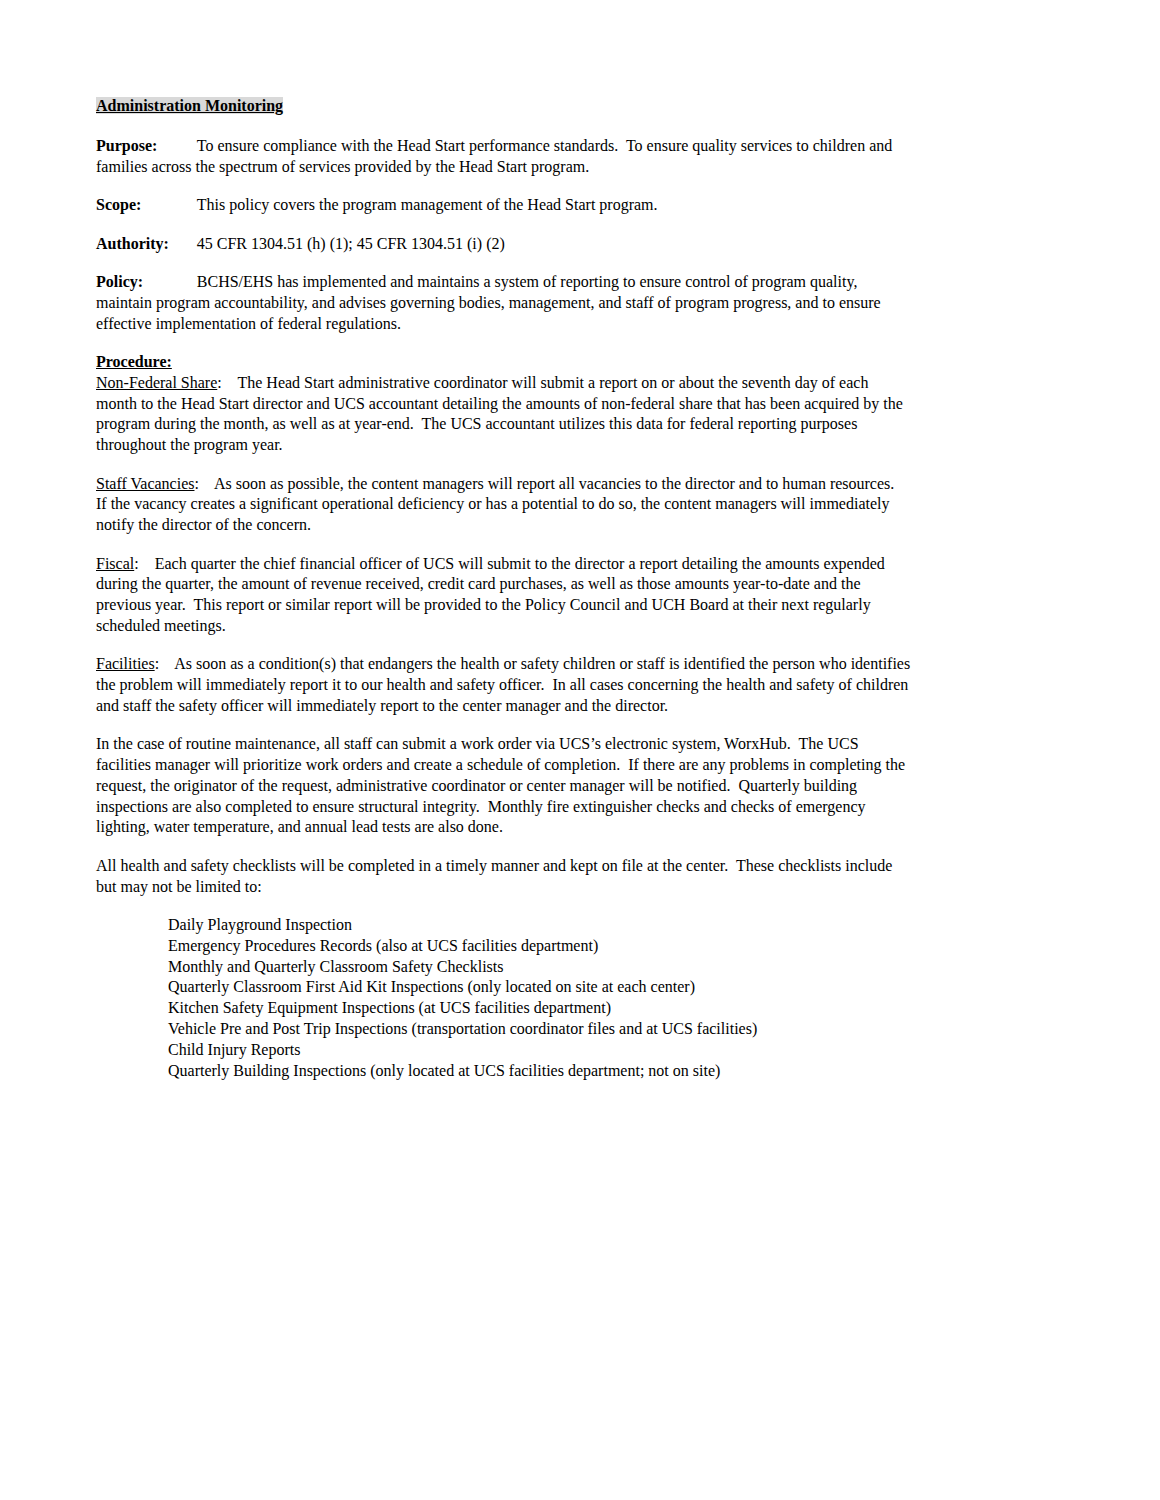Administration Monitoring
Purpose: To ensure compliance with the Head Start performance standards. To ensure quality services to children and families across the spectrum of services provided by the Head Start program.
Scope: This policy covers the program management of the Head Start program.
Authority: 45 CFR 1304.51 (h) (1); 45 CFR 1304.51 (i) (2)
Policy: BCHS/EHS has implemented and maintains a system of reporting to ensure control of program quality, maintain program accountability, and advises governing bodies, management, and staff of program progress, and to ensure effective implementation of federal regulations.
Procedure:
Non-Federal Share: The Head Start administrative coordinator will submit a report on or about the seventh day of each month to the Head Start director and UCS accountant detailing the amounts of non-federal share that has been acquired by the program during the month, as well as at year-end. The UCS accountant utilizes this data for federal reporting purposes throughout the program year.
Staff Vacancies: As soon as possible, the content managers will report all vacancies to the director and to human resources. If the vacancy creates a significant operational deficiency or has a potential to do so, the content managers will immediately notify the director of the concern.
Fiscal: Each quarter the chief financial officer of UCS will submit to the director a report detailing the amounts expended during the quarter, the amount of revenue received, credit card purchases, as well as those amounts year-to-date and the previous year. This report or similar report will be provided to the Policy Council and UCH Board at their next regularly scheduled meetings.
Facilities: As soon as a condition(s) that endangers the health or safety children or staff is identified the person who identifies the problem will immediately report it to our health and safety officer. In all cases concerning the health and safety of children and staff the safety officer will immediately report to the center manager and the director.
In the case of routine maintenance, all staff can submit a work order via UCS’s electronic system, WorxHub. The UCS facilities manager will prioritize work orders and create a schedule of completion. If there are any problems in completing the request, the originator of the request, administrative coordinator or center manager will be notified. Quarterly building inspections are also completed to ensure structural integrity. Monthly fire extinguisher checks and checks of emergency lighting, water temperature, and annual lead tests are also done.
All health and safety checklists will be completed in a timely manner and kept on file at the center. These checklists include but may not be limited to:
Daily Playground Inspection
Emergency Procedures Records (also at UCS facilities department)
Monthly and Quarterly Classroom Safety Checklists
Quarterly Classroom First Aid Kit Inspections (only located on site at each center)
Kitchen Safety Equipment Inspections (at UCS facilities department)
Vehicle Pre and Post Trip Inspections (transportation coordinator files and at UCS facilities)
Child Injury Reports
Quarterly Building Inspections (only located at UCS facilities department; not on site)